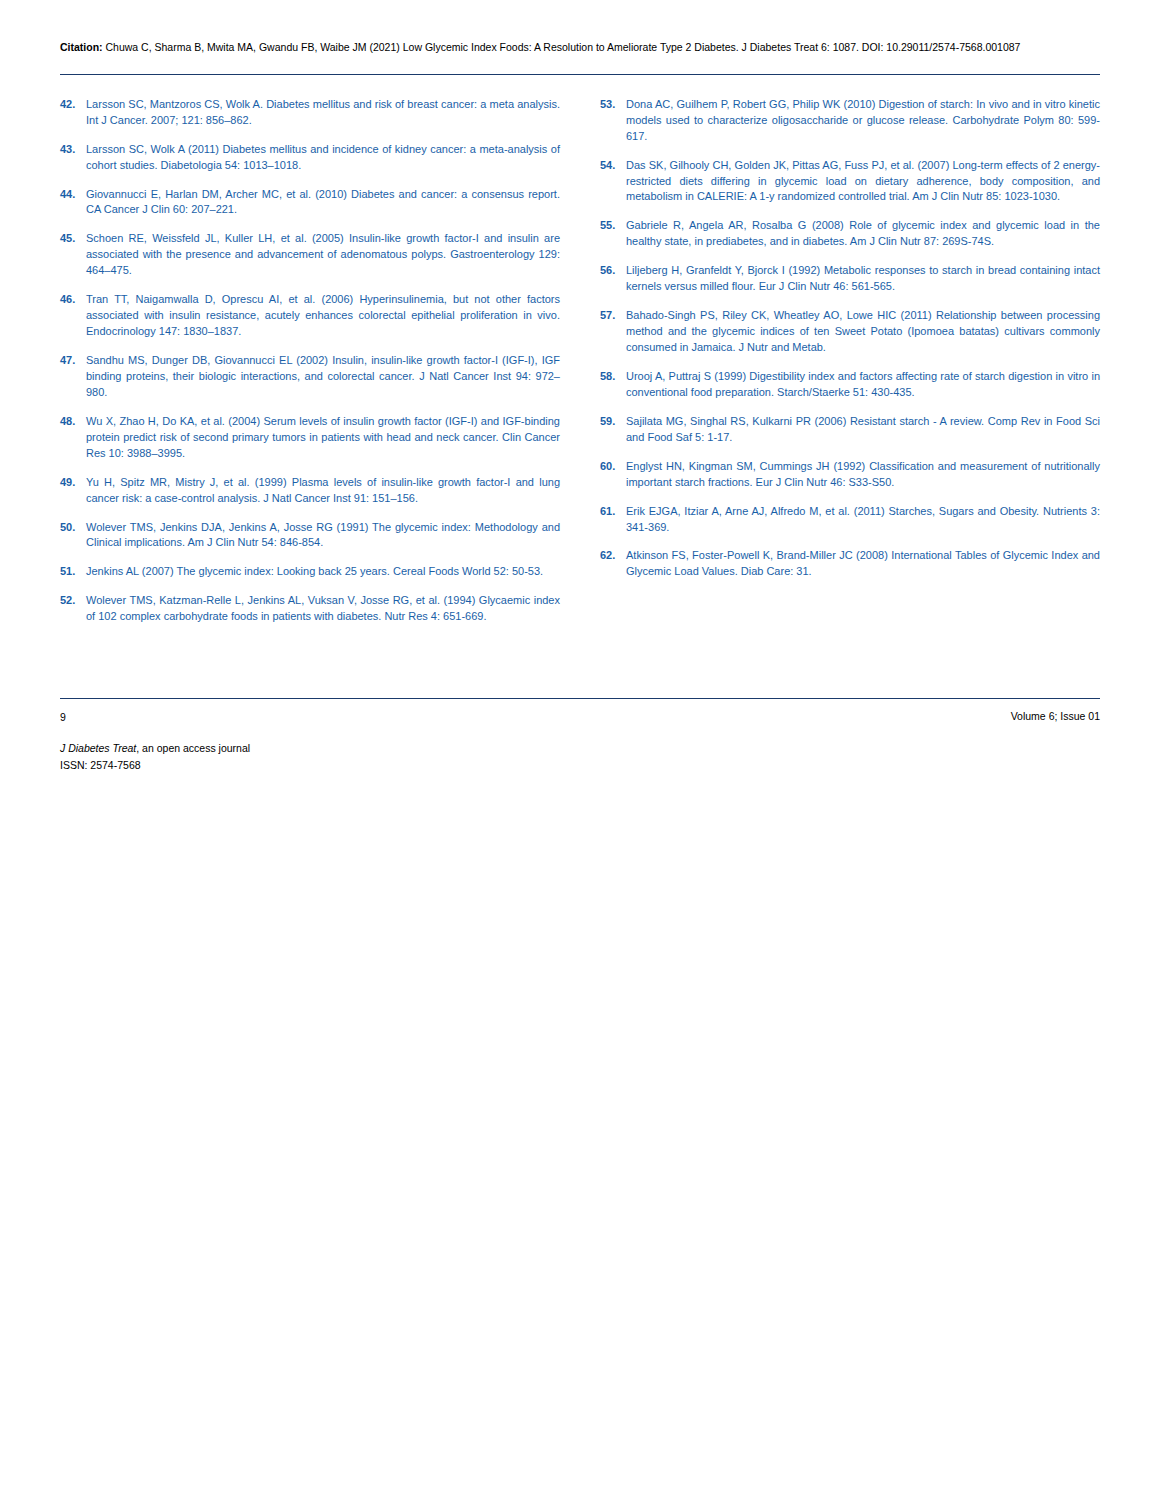Citation: Chuwa C, Sharma B, Mwita MA, Gwandu FB, Waibe JM (2021) Low Glycemic Index Foods: A Resolution to Ameliorate Type 2 Diabetes. J Diabetes Treat 6: 1087. DOI: 10.29011/2574-7568.001087
42. Larsson SC, Mantzoros CS, Wolk A. Diabetes mellitus and risk of breast cancer: a meta analysis. Int J Cancer. 2007; 121: 856–862.
43. Larsson SC, Wolk A (2011) Diabetes mellitus and incidence of kidney cancer: a meta-analysis of cohort studies. Diabetologia 54: 1013–1018.
44. Giovannucci E, Harlan DM, Archer MC, et al. (2010) Diabetes and cancer: a consensus report. CA Cancer J Clin 60: 207–221.
45. Schoen RE, Weissfeld JL, Kuller LH, et al. (2005) Insulin-like growth factor-I and insulin are associated with the presence and advancement of adenomatous polyps. Gastroenterology 129: 464–475.
46. Tran TT, Naigamwalla D, Oprescu AI, et al. (2006) Hyperinsulinemia, but not other factors associated with insulin resistance, acutely enhances colorectal epithelial proliferation in vivo. Endocrinology 147: 1830–1837.
47. Sandhu MS, Dunger DB, Giovannucci EL (2002) Insulin, insulin-like growth factor-I (IGF-I), IGF binding proteins, their biologic interactions, and colorectal cancer. J Natl Cancer Inst 94: 972–980.
48. Wu X, Zhao H, Do KA, et al. (2004) Serum levels of insulin growth factor (IGF-I) and IGF-binding protein predict risk of second primary tumors in patients with head and neck cancer. Clin Cancer Res 10: 3988–3995.
49. Yu H, Spitz MR, Mistry J, et al. (1999) Plasma levels of insulin-like growth factor-I and lung cancer risk: a case-control analysis. J Natl Cancer Inst 91: 151–156.
50. Wolever TMS, Jenkins DJA, Jenkins A, Josse RG (1991) The glycemic index: Methodology and Clinical implications. Am J Clin Nutr 54: 846-854.
51. Jenkins AL (2007) The glycemic index: Looking back 25 years. Cereal Foods World 52: 50-53.
52. Wolever TMS, Katzman-Relle L, Jenkins AL, Vuksan V, Josse RG, et al. (1994) Glycaemic index of 102 complex carbohydrate foods in patients with diabetes. Nutr Res 4: 651-669.
53. Dona AC, Guilhem P, Robert GG, Philip WK (2010) Digestion of starch: In vivo and in vitro kinetic models used to characterize oligosaccharide or glucose release. Carbohydrate Polym 80: 599-617.
54. Das SK, Gilhooly CH, Golden JK, Pittas AG, Fuss PJ, et al. (2007) Long-term effects of 2 energy-restricted diets differing in glycemic load on dietary adherence, body composition, and metabolism in CALERIE: A 1-y randomized controlled trial. Am J Clin Nutr 85: 1023-1030.
55. Gabriele R, Angela AR, Rosalba G (2008) Role of glycemic index and glycemic load in the healthy state, in prediabetes, and in diabetes. Am J Clin Nutr 87: 269S-74S.
56. Liljeberg H, Granfeldt Y, Bjorck I (1992) Metabolic responses to starch in bread containing intact kernels versus milled flour. Eur J Clin Nutr 46: 561-565.
57. Bahado-Singh PS, Riley CK, Wheatley AO, Lowe HIC (2011) Relationship between processing method and the glycemic indices of ten Sweet Potato (Ipomoea batatas) cultivars commonly consumed in Jamaica. J Nutr and Metab.
58. Urooj A, Puttraj S (1999) Digestibility index and factors affecting rate of starch digestion in vitro in conventional food preparation. Starch/Staerke 51: 430-435.
59. Sajilata MG, Singhal RS, Kulkarni PR (2006) Resistant starch - A review. Comp Rev in Food Sci and Food Saf 5: 1-17.
60. Englyst HN, Kingman SM, Cummings JH (1992) Classification and measurement of nutritionally important starch fractions. Eur J Clin Nutr 46: S33-S50.
61. Erik EJGA, Itziar A, Arne AJ, Alfredo M, et al. (2011) Starches, Sugars and Obesity. Nutrients 3: 341-369.
62. Atkinson FS, Foster-Powell K, Brand-Miller JC (2008) International Tables of Glycemic Index and Glycemic Load Values. Diab Care: 31.
9
J Diabetes Treat, an open access journal
ISSN: 2574-7568
Volume 6; Issue 01